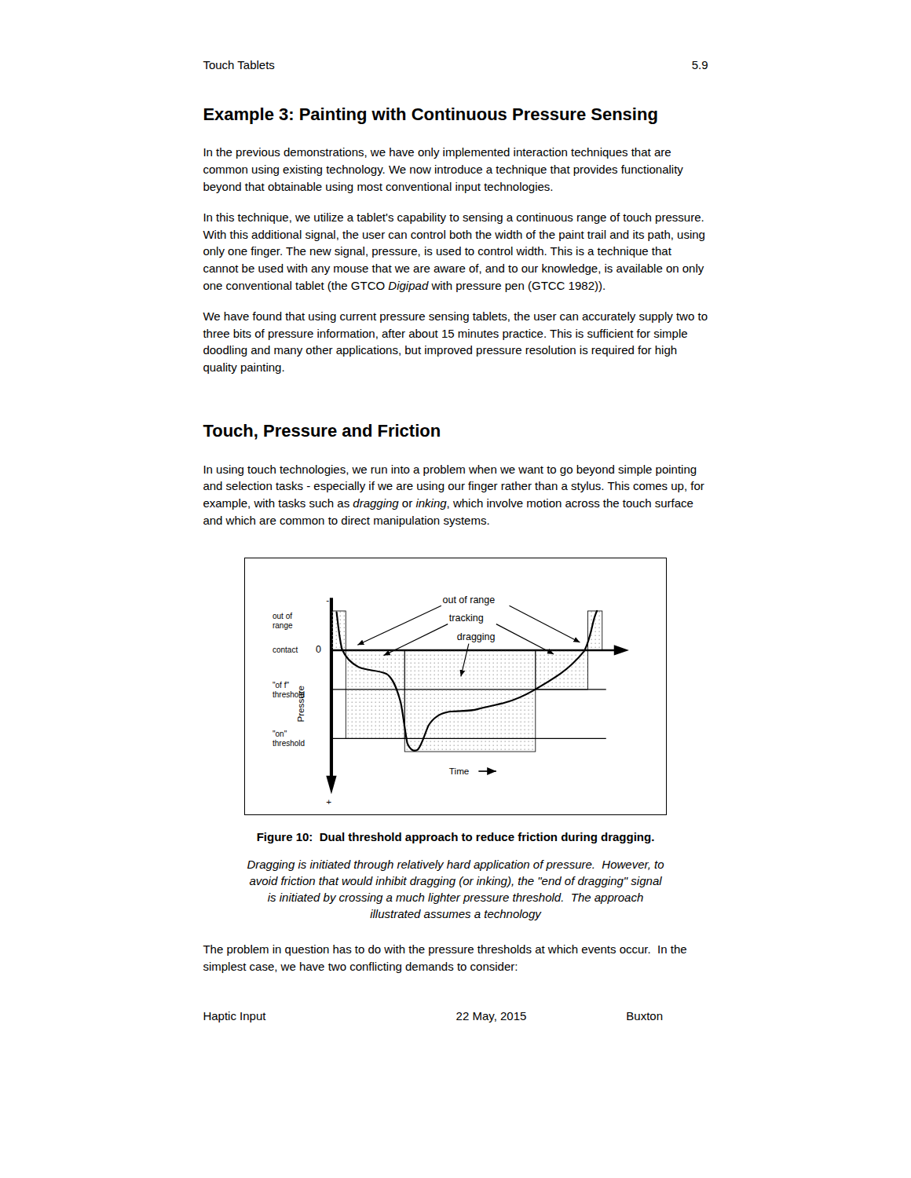Touch Tablets 5.9
Example 3: Painting with Continuous Pressure Sensing
In the previous demonstrations, we have only implemented interaction techniques that are common using existing technology. We now introduce a technique that provides functionality beyond that obtainable using most conventional input technologies.
In this technique, we utilize a tablet's capability to sensing a continuous range of touch pressure. With this additional signal, the user can control both the width of the paint trail and its path, using only one finger. The new signal, pressure, is used to control width. This is a technique that cannot be used with any mouse that we are aware of, and to our knowledge, is available on only one conventional tablet (the GTCO Digipad with pressure pen (GTCC 1982)).
We have found that using current pressure sensing tablets, the user can accurately supply two to three bits of pressure information, after about 15 minutes practice. This is sufficient for simple doodling and many other applications, but improved pressure resolution is required for high quality painting.
Touch, Pressure and Friction
In using touch technologies, we run into a problem when we want to go beyond simple pointing and selection tasks - especially if we are using our finger rather than a stylus. This comes up, for example, with tasks such as dragging or inking, which involve motion across the touch surface and which are common to direct manipulation systems.
out of range contact 0 "of f" threshold "on" threshold - + Pressure Time out of range tracking dragging
Figure 10: Dual threshold approach to reduce friction during dragging.
Dragging is initiated through relatively hard application of pressure. However, to avoid friction that would inhibit dragging (or inking), the "end of dragging" signal is initiated by crossing a much lighter pressure threshold. The approach illustrated assumes a technology
The problem in question has to do with the pressure thresholds at which events occur. In the simplest case, we have two conflicting demands to consider:
Haptic Input 22 May, 2015 Buxton